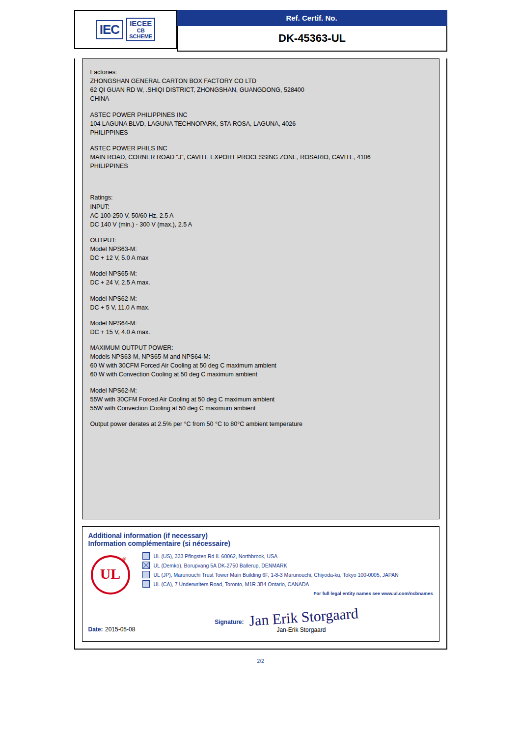IEC
IECEE CB
SCHEME
Ref. Certif. No.
DK-45363-UL
Factories:
ZHONGSHAN GENERAL CARTON BOX FACTORY CO LTD
62 QI GUAN RD W, .SHIQI DISTRICT, ZHONGSHAN, GUANGDONG, 528400
CHINA
ASTEC POWER PHILIPPINES INC
104 LAGUNA BLVD, LAGUNA TECHNOPARK, STA ROSA, LAGUNA, 4026
PHILIPPINES
ASTEC POWER PHILS INC
MAIN ROAD, CORNER ROAD "J", CAVITE EXPORT PROCESSING ZONE, ROSARIO, CAVITE, 4106
PHILIPPINES
Ratings:
INPUT:
AC 100-250 V, 50/60 Hz, 2.5 A
DC 140 V (min.) - 300 V (max.), 2.5 A
OUTPUT:
Model NPS63-M:
DC + 12 V, 5.0 A max
Model NPS65-M:
DC + 24 V, 2.5 A max.
Model NPS62-M:
DC + 5 V, 11.0 A max.
Model NPS64-M:
DC + 15 V, 4.0 A max.
MAXIMUM OUTPUT POWER:
Models NPS63-M, NPS65-M and NPS64-M:
60 W with 30CFM Forced Air Cooling at 50 deg C maximum ambient
60 W with Convection Cooling at 50 deg C maximum ambient
Model NPS62-M:
55W with 30CFM Forced Air Cooling at 50 deg C maximum ambient
55W with Convection Cooling at 50 deg C maximum ambient
Output power derates at 2.5% per °C from 50 °C to 80°C ambient temperature
Additional information (if necessary)
Information complémentaire (si nécessaire)
UL®
UL (US), 333 Pfingsten Rd IL 60062, Northbrook, USA
UL (Demko), Borupvang 5A DK-2750 Ballerup, DENMARK
UL (JP), Marunouchi Trust Tower Main Building 6F, 1-8-3 Marunouchi, Chiyoda-ku, Tokyo 100-0005, JAPAN
UL (CA), 7 Underwriters Road, Toronto, M1R 3B4 Ontario, CANADA
For full legal entity names see www.ul.com/ncbnames
Date: 2015-05-08
Signature: Jan Erik Storgaard
Jan-Erik Storgaard
2/2